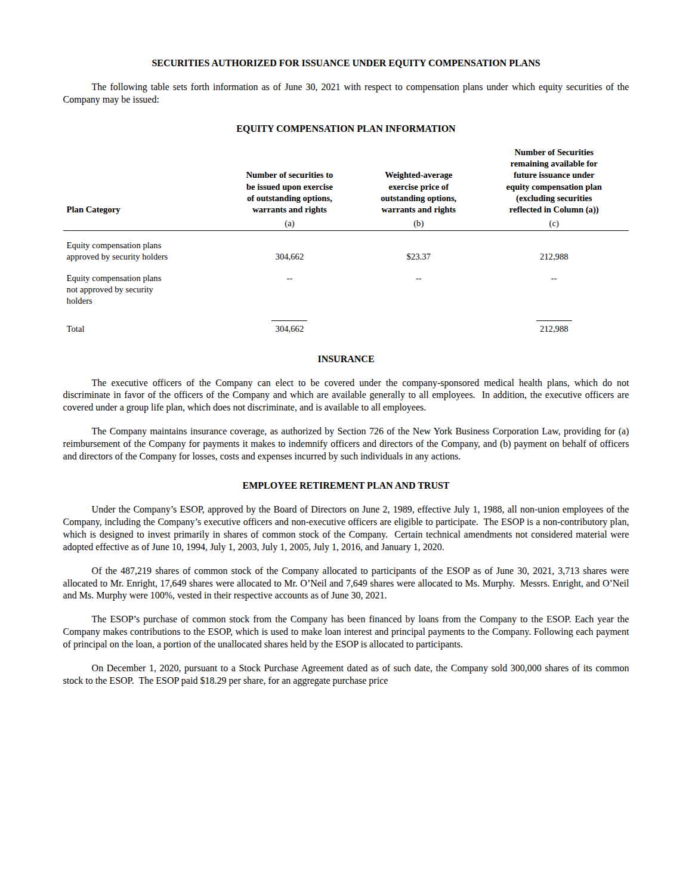SECURITIES AUTHORIZED FOR ISSUANCE UNDER EQUITY COMPENSATION PLANS
The following table sets forth information as of June 30, 2021 with respect to compensation plans under which equity securities of the Company may be issued:
EQUITY COMPENSATION PLAN INFORMATION
| Plan Category | Number of securities to be issued upon exercise of outstanding options, warrants and rights | Weighted-average exercise price of outstanding options, warrants and rights | Number of Securities remaining available for future issuance under equity compensation plan (excluding securities reflected in Column (a)) |
| --- | --- | --- | --- |
| | (a) | (b) | (c) |
| Equity compensation plans approved by security holders | 304,662 | $23.37 | 212,988 |
| Equity compensation plans not approved by security holders | -- | -- | -- |
| Total | 304,662 | | 212,988 |
INSURANCE
The executive officers of the Company can elect to be covered under the company-sponsored medical health plans, which do not discriminate in favor of the officers of the Company and which are available generally to all employees. In addition, the executive officers are covered under a group life plan, which does not discriminate, and is available to all employees.
The Company maintains insurance coverage, as authorized by Section 726 of the New York Business Corporation Law, providing for (a) reimbursement of the Company for payments it makes to indemnify officers and directors of the Company, and (b) payment on behalf of officers and directors of the Company for losses, costs and expenses incurred by such individuals in any actions.
EMPLOYEE RETIREMENT PLAN AND TRUST
Under the Company’s ESOP, approved by the Board of Directors on June 2, 1989, effective July 1, 1988, all non-union employees of the Company, including the Company’s executive officers and non-executive officers are eligible to participate. The ESOP is a non-contributory plan, which is designed to invest primarily in shares of common stock of the Company. Certain technical amendments not considered material were adopted effective as of June 10, 1994, July 1, 2003, July 1, 2005, July 1, 2016, and January 1, 2020.
Of the 487,219 shares of common stock of the Company allocated to participants of the ESOP as of June 30, 2021, 3,713 shares were allocated to Mr. Enright, 17,649 shares were allocated to Mr. O’Neil and 7,649 shares were allocated to Ms. Murphy. Messrs. Enright, and O’Neil and Ms. Murphy were 100%, vested in their respective accounts as of June 30, 2021.
The ESOP’s purchase of common stock from the Company has been financed by loans from the Company to the ESOP. Each year the Company makes contributions to the ESOP, which is used to make loan interest and principal payments to the Company. Following each payment of principal on the loan, a portion of the unallocated shares held by the ESOP is allocated to participants.
On December 1, 2020, pursuant to a Stock Purchase Agreement dated as of such date, the Company sold 300,000 shares of its common stock to the ESOP. The ESOP paid $18.29 per share, for an aggregate purchase price